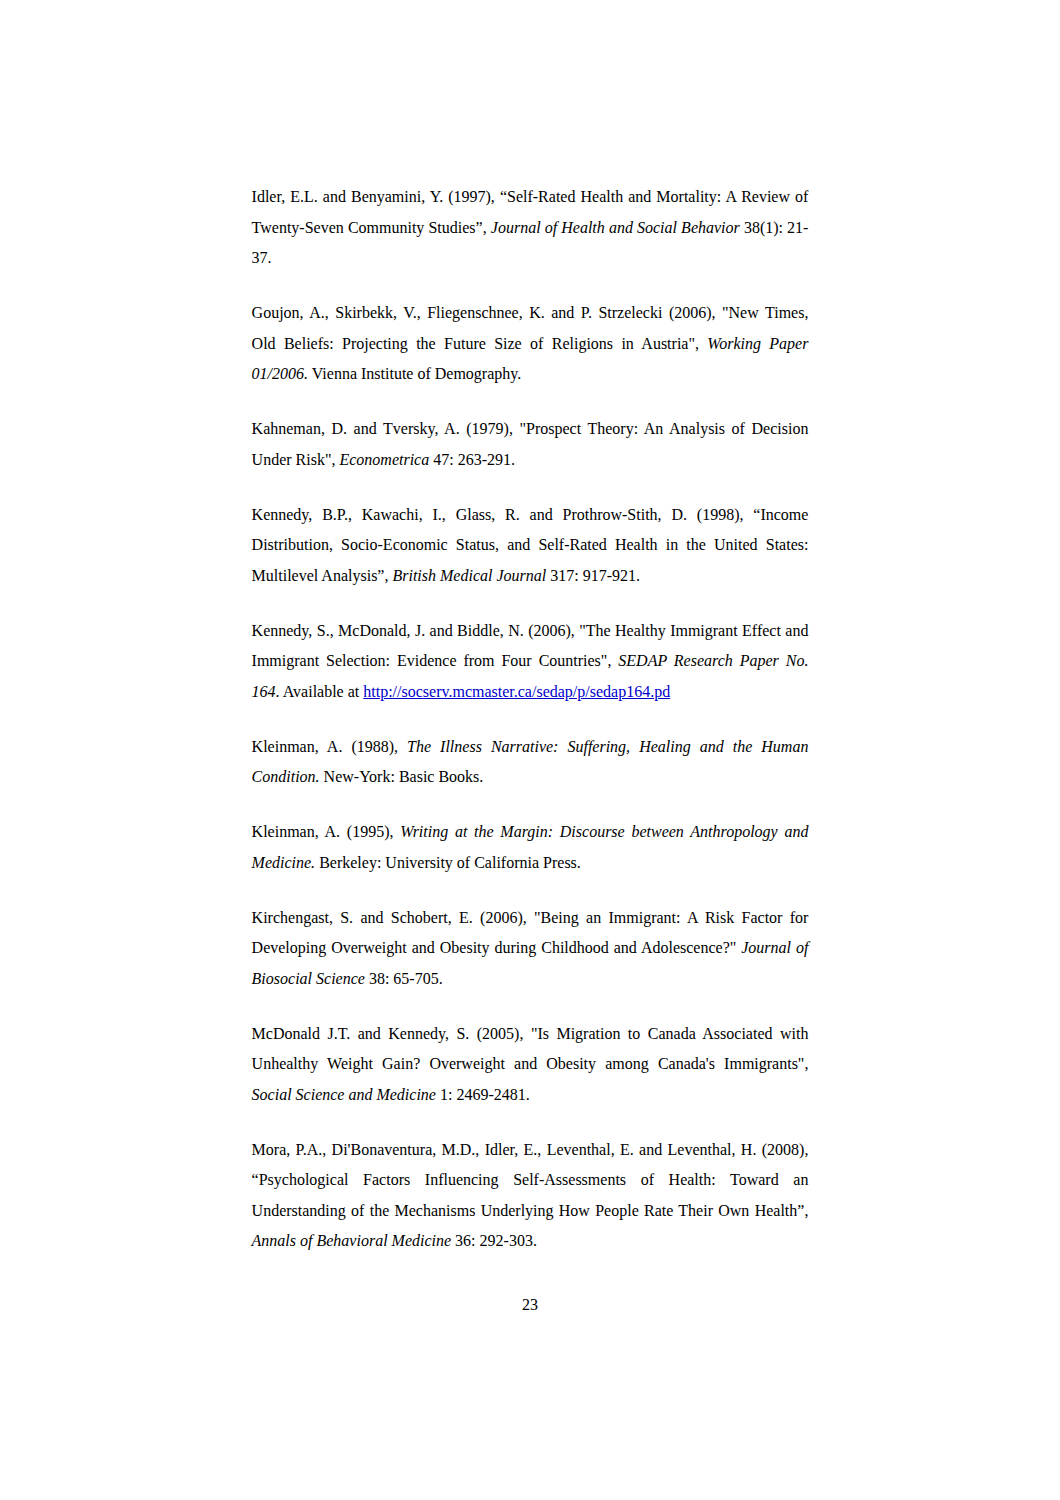Idler, E.L. and Benyamini, Y. (1997), “Self-Rated Health and Mortality: A Review of Twenty-Seven Community Studies”, Journal of Health and Social Behavior 38(1): 21-37.
Goujon, A., Skirbekk, V., Fliegenschnee, K. and P. Strzelecki (2006), "New Times, Old Beliefs: Projecting the Future Size of Religions in Austria", Working Paper 01/2006. Vienna Institute of Demography.
Kahneman, D. and Tversky, A. (1979), "Prospect Theory: An Analysis of Decision Under Risk", Econometrica 47: 263-291.
Kennedy, B.P., Kawachi, I., Glass, R. and Prothrow-Stith, D. (1998), “Income Distribution, Socio-Economic Status, and Self-Rated Health in the United States: Multilevel Analysis”, British Medical Journal 317: 917-921.
Kennedy, S., McDonald, J. and Biddle, N. (2006), "The Healthy Immigrant Effect and Immigrant Selection: Evidence from Four Countries", SEDAP Research Paper No. 164. Available at http://socserv.mcmaster.ca/sedap/p/sedap164.pd
Kleinman, A. (1988), The Illness Narrative: Suffering, Healing and the Human Condition. New-York: Basic Books.
Kleinman, A. (1995), Writing at the Margin: Discourse between Anthropology and Medicine. Berkeley: University of California Press.
Kirchengast, S. and Schobert, E. (2006), "Being an Immigrant: A Risk Factor for Developing Overweight and Obesity during Childhood and Adolescence?" Journal of Biosocial Science 38: 65-705.
McDonald J.T. and Kennedy, S. (2005), "Is Migration to Canada Associated with Unhealthy Weight Gain? Overweight and Obesity among Canada's Immigrants", Social Science and Medicine 1: 2469-2481.
Mora, P.A., Di'Bonaventura, M.D., Idler, E., Leventhal, E. and Leventhal, H. (2008), “Psychological Factors Influencing Self-Assessments of Health: Toward an Understanding of the Mechanisms Underlying How People Rate Their Own Health”, Annals of Behavioral Medicine 36: 292-303.
23